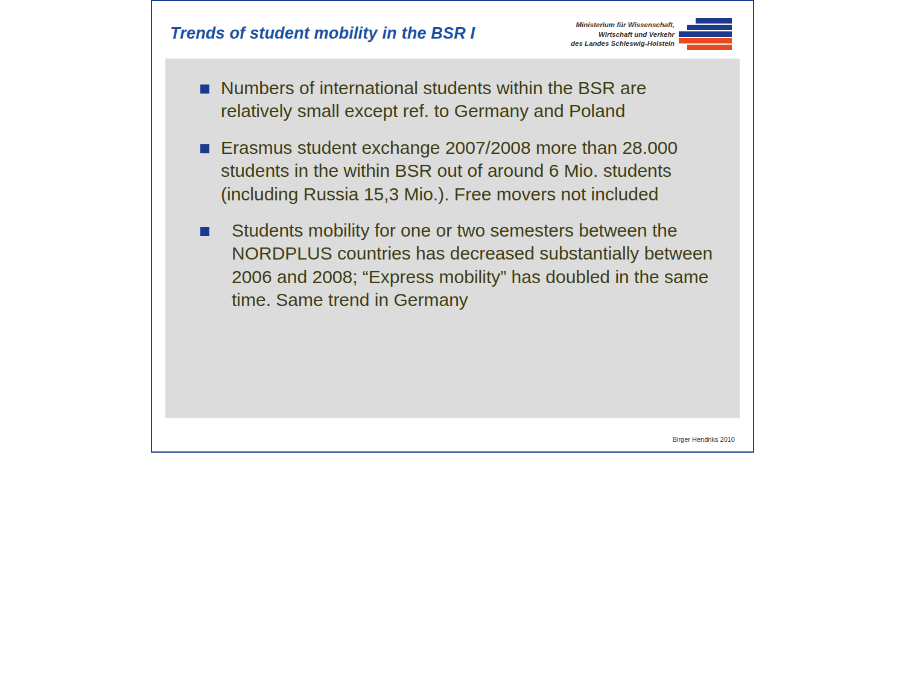Trends of student mobility in the BSR I
Ministerium für Wissenschaft,
Wirtschaft und Verkehr
des Landes Schleswig-Holstein
Numbers of international students within the BSR are relatively small except ref. to Germany and Poland
Erasmus student exchange 2007/2008 more than 28.000 students in the within BSR out of around 6 Mio. students (including Russia 15,3 Mio.). Free movers not included
Students mobility for one or two semesters between the NORDPLUS countries has decreased substantially between 2006 and 2008; “Express mobility” has doubled in the same time. Same trend in Germany
Birger Hendriks 2010